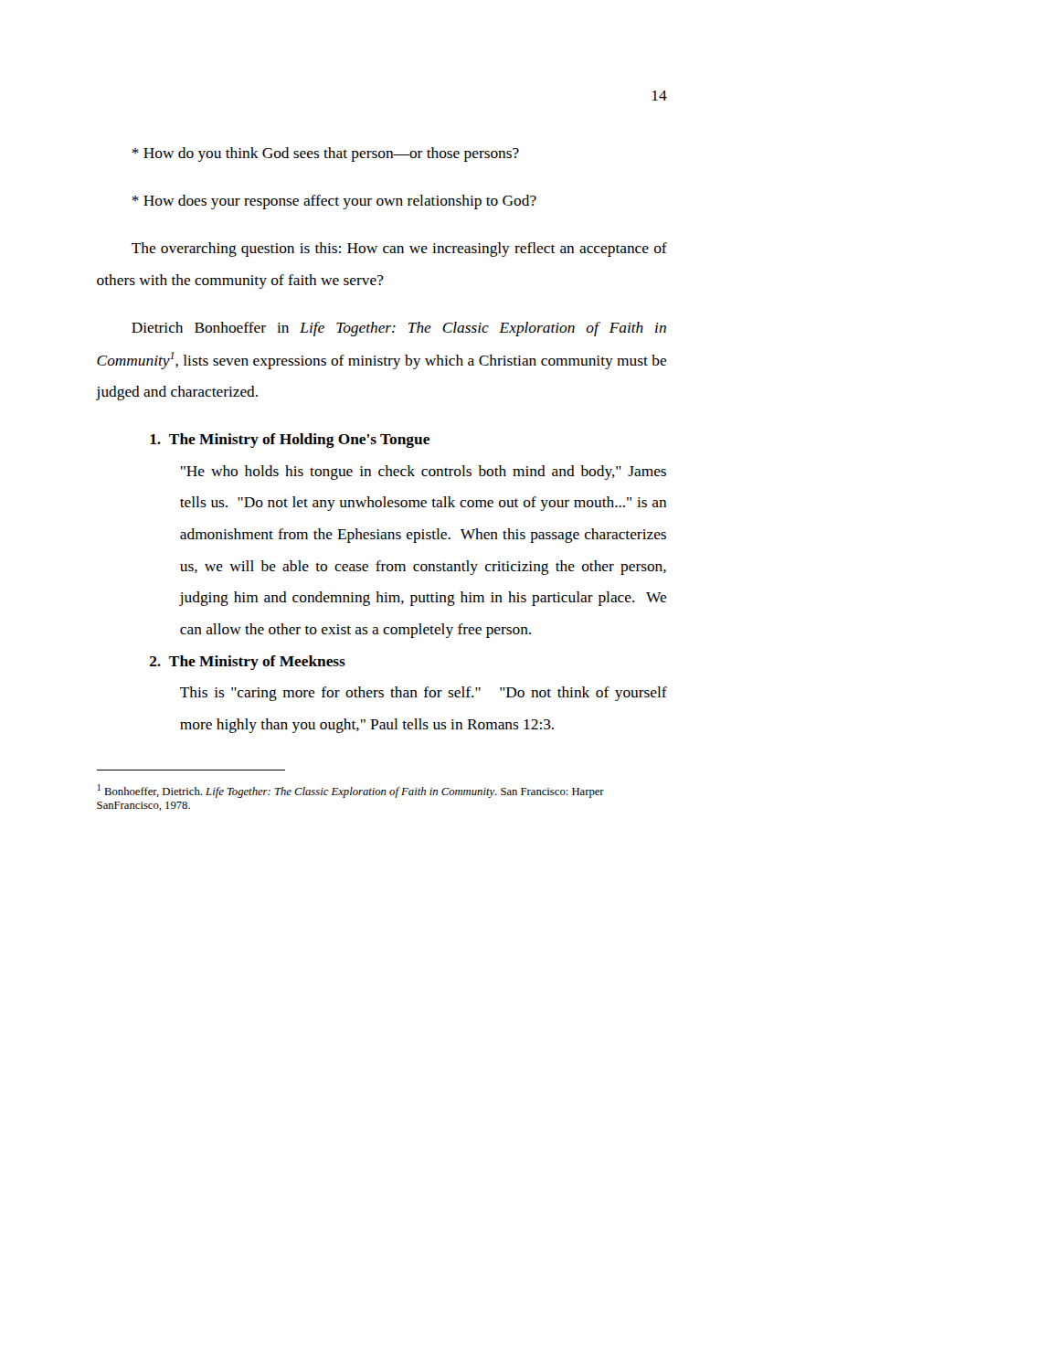14
* How do you think God sees that person—or those persons?
* How does your response affect your own relationship to God?
The overarching question is this: How can we increasingly reflect an acceptance of others with the community of faith we serve?
Dietrich Bonhoeffer in Life Together: The Classic Exploration of Faith in Community1, lists seven expressions of ministry by which a Christian community must be judged and characterized.
The Ministry of Holding One's Tongue
"He who holds his tongue in check controls both mind and body," James tells us. "Do not let any unwholesome talk come out of your mouth..." is an admonishment from the Ephesians epistle. When this passage characterizes us, we will be able to cease from constantly criticizing the other person, judging him and condemning him, putting him in his particular place. We can allow the other to exist as a completely free person.
The Ministry of Meekness
This is "caring more for others than for self." "Do not think of yourself more highly than you ought," Paul tells us in Romans 12:3.
1 Bonhoeffer, Dietrich. Life Together: The Classic Exploration of Faith in Community. San Francisco: Harper SanFrancisco, 1978.